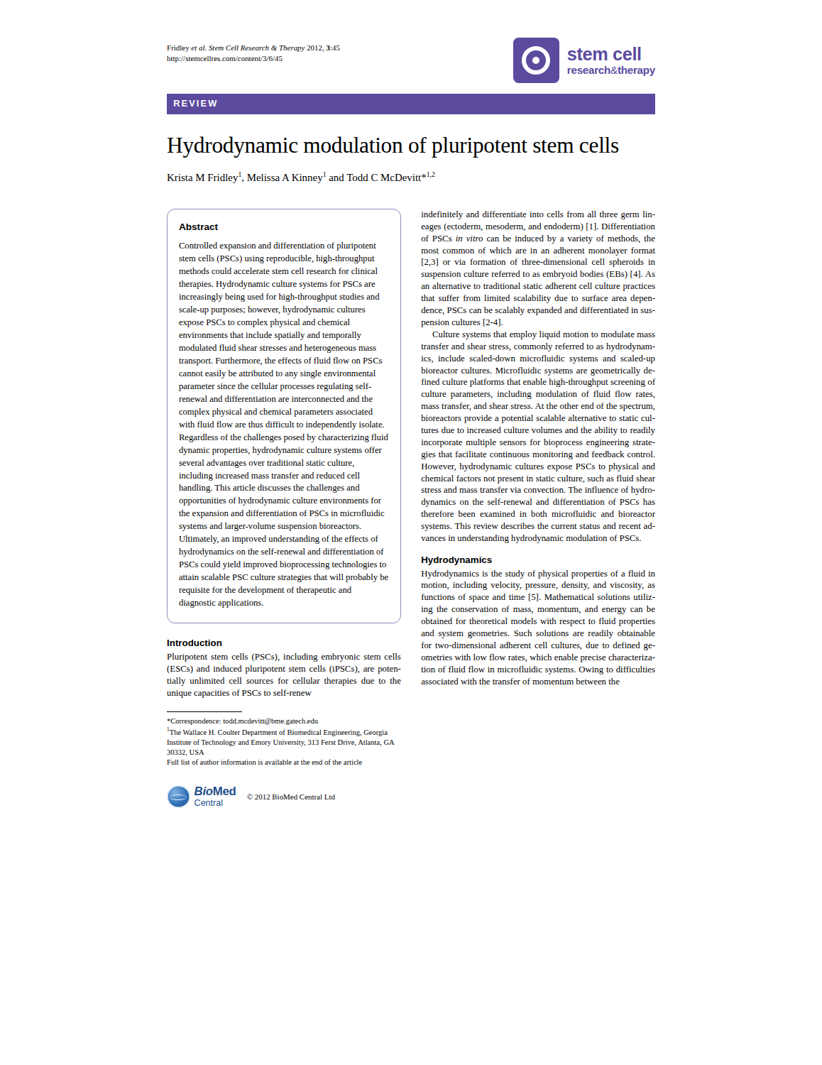Fridley et al. Stem Cell Research & Therapy 2012, 3:45
http://stemcellres.com/content/3/6/45
stem cell
research&therapy
Review
Hydrodynamic modulation of pluripotent stem cells
Krista M Fridley1, Melissa A Kinney1 and Todd C McDevitt*1,2
Abstract
Controlled expansion and differentiation of pluripotent stem cells (PSCs) using reproducible, high-throughput methods could accelerate stem cell research for clinical therapies. Hydrodynamic culture systems for PSCs are increasingly being used for high-throughput studies and scale-up purposes; however, hydrodynamic cultures expose PSCs to complex physical and chemical environments that include spatially and temporally modulated fluid shear stresses and heterogeneous mass transport. Furthermore, the effects of fluid flow on PSCs cannot easily be attributed to any single environmental parameter since the cellular processes regulating self-renewal and differentiation are interconnected and the complex physical and chemical parameters associated with fluid flow are thus difficult to independently isolate. Regardless of the challenges posed by characterizing fluid dynamic properties, hydrodynamic culture systems offer several advantages over traditional static culture, including increased mass transfer and reduced cell handling. This article discusses the challenges and opportunities of hydrodynamic culture environments for the expansion and differentiation of PSCs in microfluidic systems and larger-volume suspension bioreactors. Ultimately, an improved understanding of the effects of hydrodynamics on the self-renewal and differentiation of PSCs could yield improved bioprocessing technologies to attain scalable PSC culture strategies that will probably be requisite for the development of therapeutic and diagnostic applications.
Introduction
Pluripotent stem cells (PSCs), including embryonic stem cells (ESCs) and induced pluripotent stem cells (iPSCs), are potentially unlimited cell sources for cellular therapies due to the unique capacities of PSCs to self-renew
*Correspondence: todd.mcdevitt@bme.gatech.edu
1The Wallace H. Coulter Department of Biomedical Engineering, Georgia Institute of Technology and Emory University, 313 Ferst Drive, Atlanta, GA 30332, USA
Full list of author information is available at the end of the article
Bio Med
Central
© 2012 BioMed Central Ltd
indefinitely and differentiate into cells from all three germ lineages (ectoderm, mesoderm, and endoderm) [1]. Differentiation of PSCs in vitro can be induced by a variety of methods, the most common of which are in an adherent monolayer format [2,3] or via formation of three-dimensional cell spheroids in suspension culture referred to as embryoid bodies (EBs) [4]. As an alternative to traditional static adherent cell culture practices that suffer from limited scalability due to surface area dependence, PSCs can be scalably expanded and differentiated in suspension cultures [2-4].
Culture systems that employ liquid motion to modulate mass transfer and shear stress, commonly referred to as hydrodynamics, include scaled-down microfluidic systems and scaled-up bioreactor cultures. Microfluidic systems are geometrically defined culture platforms that enable high-throughput screening of culture parameters, including modulation of fluid flow rates, mass transfer, and shear stress. At the other end of the spectrum, bioreactors provide a potential scalable alternative to static cultures due to increased culture volumes and the ability to readily incorporate multiple sensors for bioprocess engineering strategies that facilitate continuous monitoring and feedback control. However, hydrodynamic cultures expose PSCs to physical and chemical factors not present in static culture, such as fluid shear stress and mass transfer via convection. The influence of hydrodynamics on the self-renewal and differentiation of PSCs has therefore been examined in both microfluidic and bioreactor systems. This review describes the current status and recent advances in understanding hydrodynamic modulation of PSCs.
Hydrodynamics
Hydrodynamics is the study of physical properties of a fluid in motion, including velocity, pressure, density, and viscosity, as functions of space and time [5]. Mathematical solutions utilizing the conservation of mass, momentum, and energy can be obtained for theoretical models with respect to fluid properties and system geometries. Such solutions are readily obtainable for two-dimensional adherent cell cultures, due to defined geometries with low flow rates, which enable precise characterization of fluid flow in microfluidic systems. Owing to difficulties associated with the transfer of momentum between the